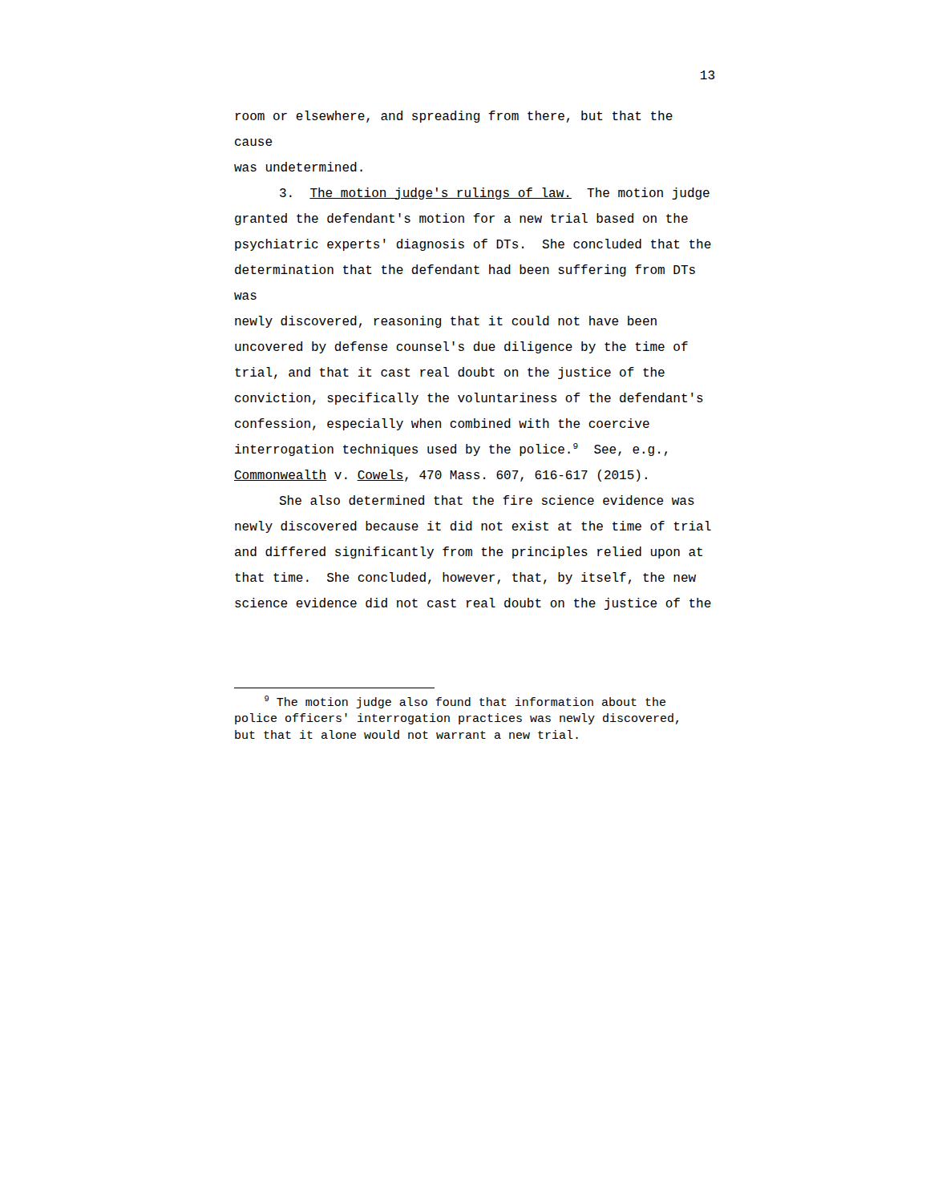13
room or elsewhere, and spreading from there, but that the cause
was undetermined.
3. The motion judge's rulings of law. The motion judge
granted the defendant's motion for a new trial based on the
psychiatric experts' diagnosis of DTs. She concluded that the
determination that the defendant had been suffering from DTs was
newly discovered, reasoning that it could not have been
uncovered by defense counsel's due diligence by the time of
trial, and that it cast real doubt on the justice of the
conviction, specifically the voluntariness of the defendant's
confession, especially when combined with the coercive
interrogation techniques used by the police.9 See, e.g.,
Commonwealth v. Cowels, 470 Mass. 607, 616-617 (2015).
She also determined that the fire science evidence was
newly discovered because it did not exist at the time of trial
and differed significantly from the principles relied upon at
that time. She concluded, however, that, by itself, the new
science evidence did not cast real doubt on the justice of the
9 The motion judge also found that information about the
police officers' interrogation practices was newly discovered,
but that it alone would not warrant a new trial.